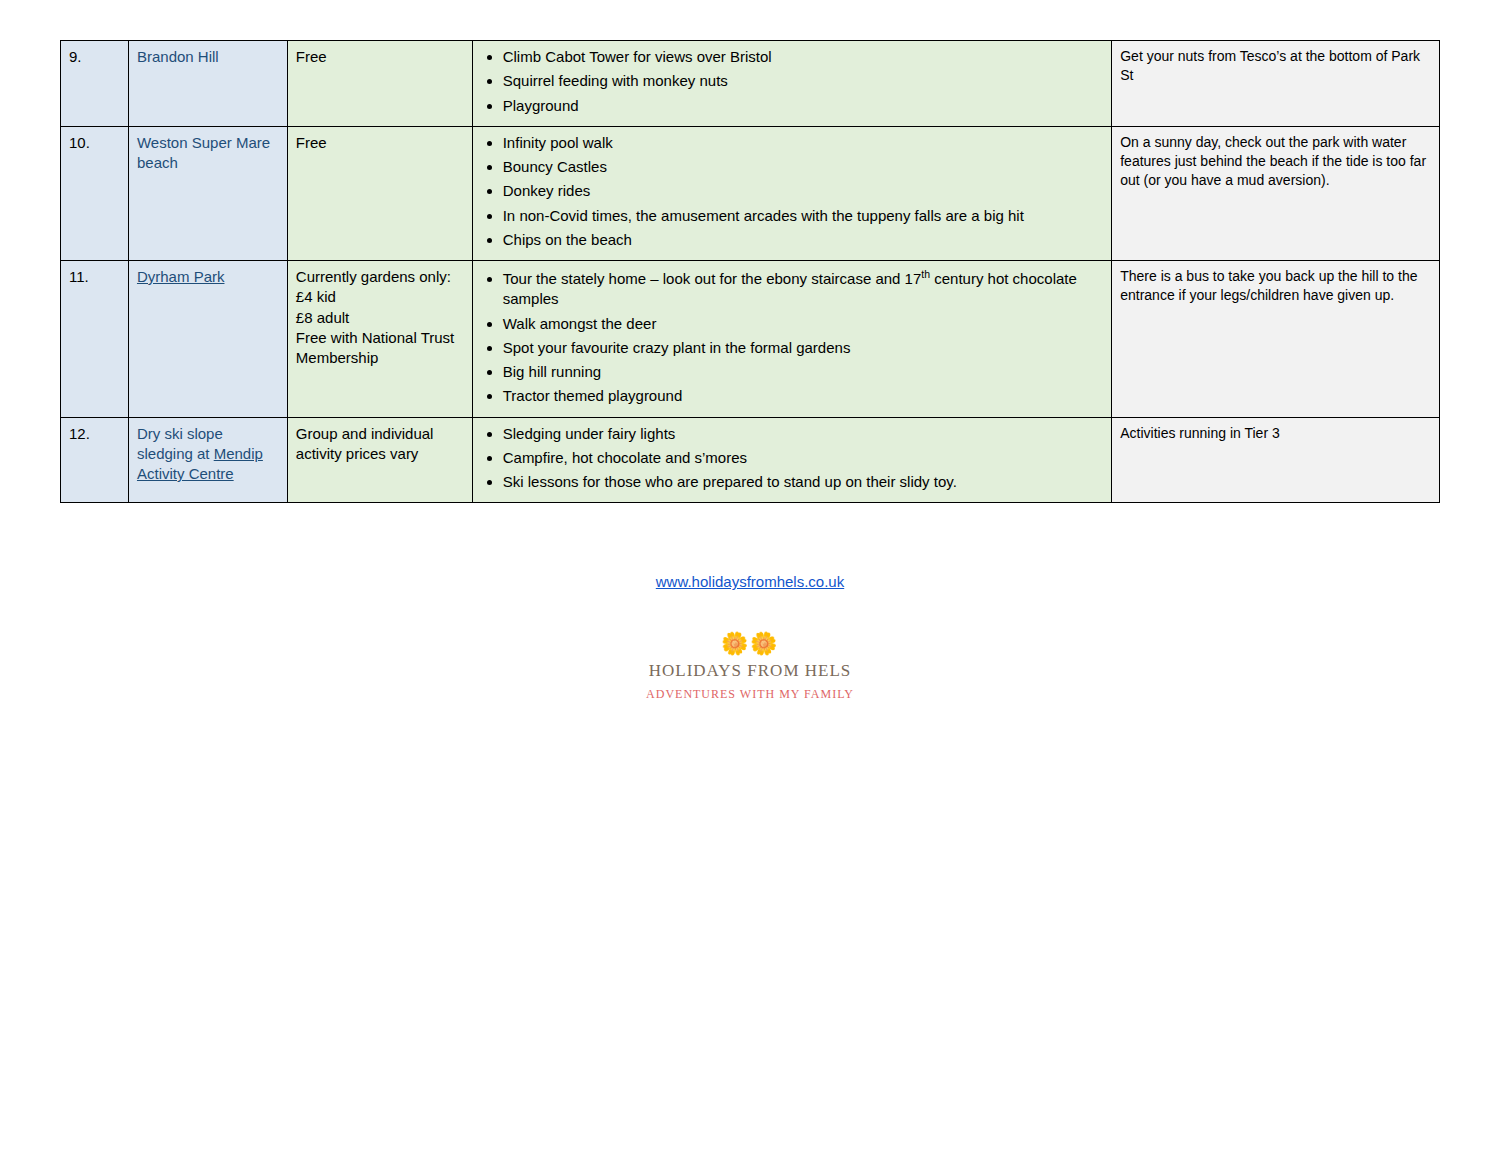| 9. | Brandon Hill | Free | Climb Cabot Tower for views over Bristol Squirrel feeding with monkey nuts Playground | Get your nuts from Tesco’s at the bottom of Park St |
| 10. | Weston Super Mare beach | Free | Infinity pool walk Bouncy Castles Donkey rides In non-Covid times, the amusement arcades with the tuppeny falls are a big hit Chips on the beach | On a sunny day, check out the park with water features just behind the beach if the tide is too far out (or you have a mud aversion). |
| 11. | Dyrham Park | Currently gardens only: £4 kid £8 adult Free with National Trust Membership | Tour the stately home – look out for the ebony staircase and 17 th century hot chocolate samples Walk amongst the deer Spot your favourite crazy plant in the formal gardens Big hill running Tractor themed playground | There is a bus to take you back up the hill to the entrance if your legs/children have given up. |
| 12. | Dry ski slope sledging at Mendip Activity Centre | Group and individual activity prices vary | Sledging under fairy lights Campfire, hot chocolate and s’mores Ski lessons for those who are prepared to stand up on their slidy toy. | Activities running in Tier 3 |
www.holidaysfromhels.co.uk
🌼🌼
HOLIDAYS FROM HELS
ADVENTURES WITH MY FAMILY